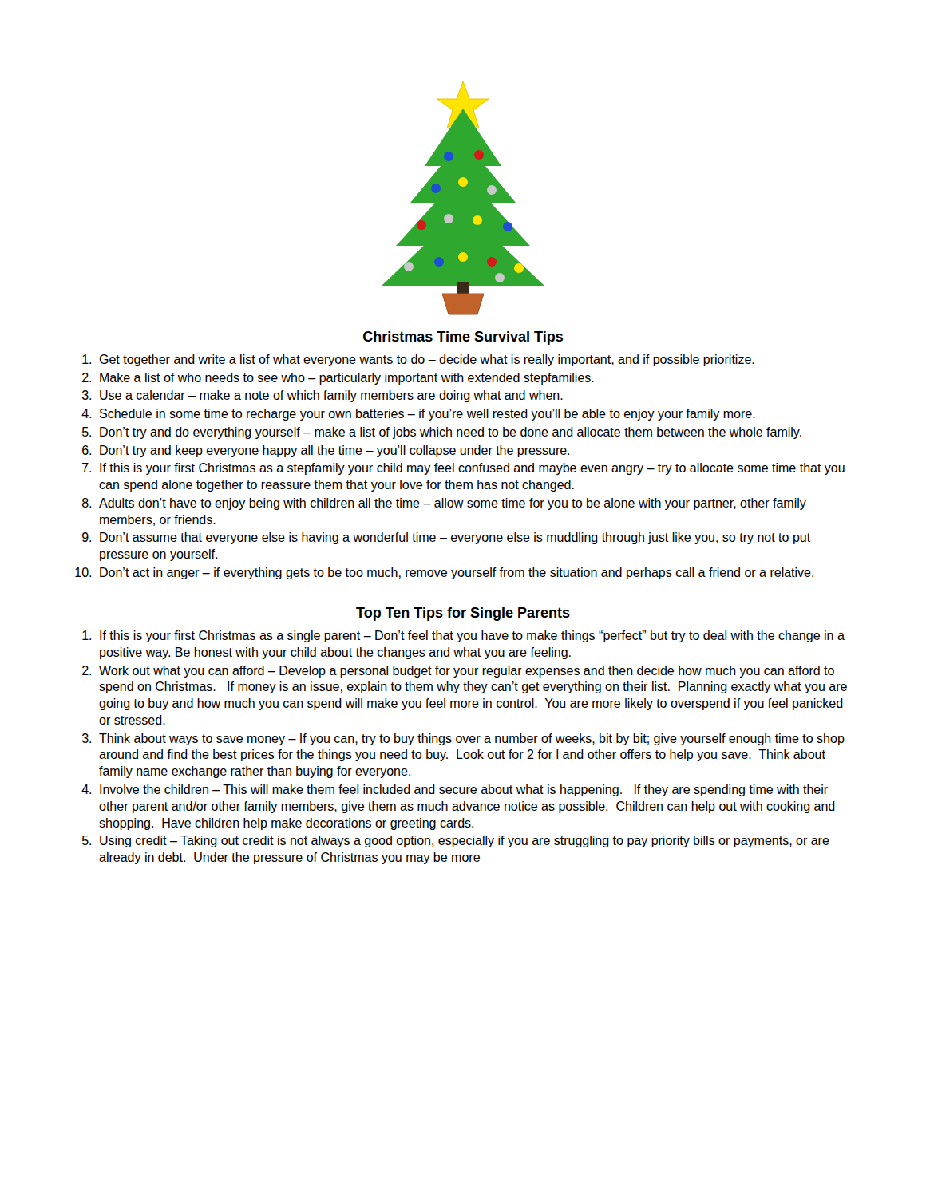Christmas Time Survival Tips
Get together and write a list of what everyone wants to do – decide what is really important, and if possible prioritize.
Make a list of who needs to see who – particularly important with extended stepfamilies.
Use a calendar – make a note of which family members are doing what and when.
Schedule in some time to recharge your own batteries – if you’re well rested you’ll be able to enjoy your family more.
Don’t try and do everything yourself – make a list of jobs which need to be done and allocate them between the whole family.
Don’t try and keep everyone happy all the time – you’ll collapse under the pressure.
If this is your first Christmas as a stepfamily your child may feel confused and maybe even angry – try to allocate some time that you can spend alone together to reassure them that your love for them has not changed.
Adults don’t have to enjoy being with children all the time – allow some time for you to be alone with your partner, other family members, or friends.
Don’t assume that everyone else is having a wonderful time – everyone else is muddling through just like you, so try not to put pressure on yourself.
Don’t act in anger – if everything gets to be too much, remove yourself from the situation and perhaps call a friend or a relative.
Top Ten Tips for Single Parents
If this is your first Christmas as a single parent – Don’t feel that you have to make things “perfect” but try to deal with the change in a positive way. Be honest with your child about the changes and what you are feeling.
Work out what you can afford – Develop a personal budget for your regular expenses and then decide how much you can afford to spend on Christmas. If money is an issue, explain to them why they can’t get everything on their list. Planning exactly what you are going to buy and how much you can spend will make you feel more in control. You are more likely to overspend if you feel panicked or stressed.
Think about ways to save money – If you can, try to buy things over a number of weeks, bit by bit; give yourself enough time to shop around and find the best prices for the things you need to buy. Look out for 2 for l and other offers to help you save. Think about family name exchange rather than buying for everyone.
Involve the children – This will make them feel included and secure about what is happening. If they are spending time with their other parent and/or other family members, give them as much advance notice as possible. Children can help out with cooking and shopping. Have children help make decorations or greeting cards.
Using credit – Taking out credit is not always a good option, especially if you are struggling to pay priority bills or payments, or are already in debt. Under the pressure of Christmas you may be more